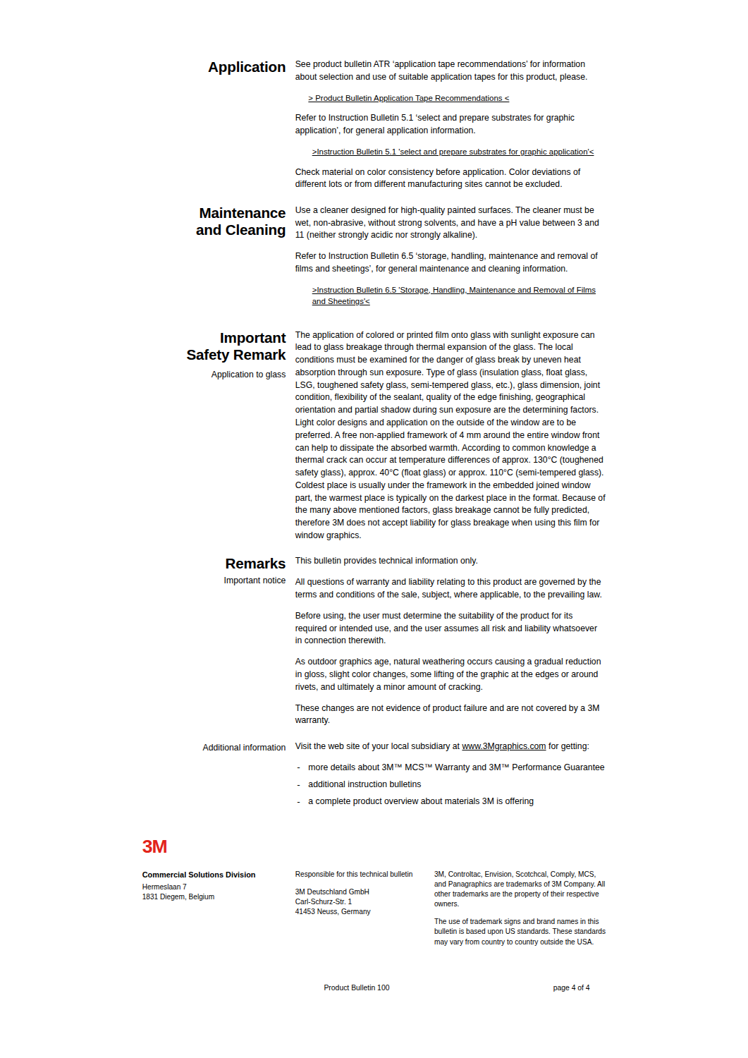Application
See product bulletin ATR ‘application tape recommendations’ for information about selection and use of suitable application tapes for this product, please.
> Product Bulletin Application Tape Recommendations <
Refer to Instruction Bulletin 5.1 ‘select and prepare substrates for graphic application’, for general application information.
>Instruction Bulletin 5.1 'select and prepare substrates for graphic application'<
Check material on color consistency before application. Color deviations of different lots or from different manufacturing sites cannot be excluded.
Maintenance
and Cleaning
Use a cleaner designed for high-quality painted surfaces. The cleaner must be wet, non-abrasive, without strong solvents, and have a pH value between 3 and 11 (neither strongly acidic nor strongly alkaline).
Refer to Instruction Bulletin 6.5 ‘storage, handling, maintenance and removal of films and sheetings’, for general maintenance and cleaning information.
>Instruction Bulletin 6.5 'Storage, Handling, Maintenance and Removal of Films and Sheetings'<
Important
Safety Remark
Application to glass
The application of colored or printed film onto glass with sunlight exposure can lead to glass breakage through thermal expansion of the glass. The local conditions must be examined for the danger of glass break by uneven heat absorption through sun exposure. Type of glass (insulation glass, float glass, LSG, toughened safety glass, semi-tempered glass, etc.), glass dimension, joint condition, flexibility of the sealant, quality of the edge finishing, geographical orientation and partial shadow during sun exposure are the determining factors. Light color designs and application on the outside of the window are to be preferred. A free non-applied framework of 4 mm around the entire window front can help to dissipate the absorbed warmth. According to common knowledge a thermal crack can occur at temperature differences of approx. 130°C (toughened safety glass), approx. 40°C (float glass) or approx. 110°C (semi-tempered glass). Coldest place is usually under the framework in the embedded joined window part, the warmest place is typically on the darkest place in the format. Because of the many above mentioned factors, glass breakage cannot be fully predicted, therefore 3M does not accept liability for glass breakage when using this film for window graphics.
Remarks
Important notice
This bulletin provides technical information only.
All questions of warranty and liability relating to this product are governed by the terms and conditions of the sale, subject, where applicable, to the prevailing law.
Before using, the user must determine the suitability of the product for its required or intended use, and the user assumes all risk and liability whatsoever in connection therewith.
As outdoor graphics age, natural weathering occurs causing a gradual reduction in gloss, slight color changes, some lifting of the graphic at the edges or around rivets, and ultimately a minor amount of cracking.
These changes are not evidence of product failure and are not covered by a 3M warranty.
Additional information
Visit the web site of your local subsidiary at www.3Mgraphics.com for getting:
more details about 3M™ MCS™ Warranty and 3M™ Performance Guarantee
additional instruction bulletins
a complete product overview about materials 3M is offering
3M
Commercial Solutions Division
Hermeslaan 7
1831 Diegem, Belgium
Responsible for this technical bulletin
3M Deutschland GmbH
Carl-Schurz-Str. 1
41453 Neuss, Germany
3M, Controltac, Envision, Scotchcal, Comply, MCS, and Panagraphics are trademarks of 3M Company. All other trademarks are the property of their respective owners.
The use of trademark signs and brand names in this bulletin is based upon US standards. These standards may vary from country to country outside the USA.
Product Bulletin 100
page 4 of 4